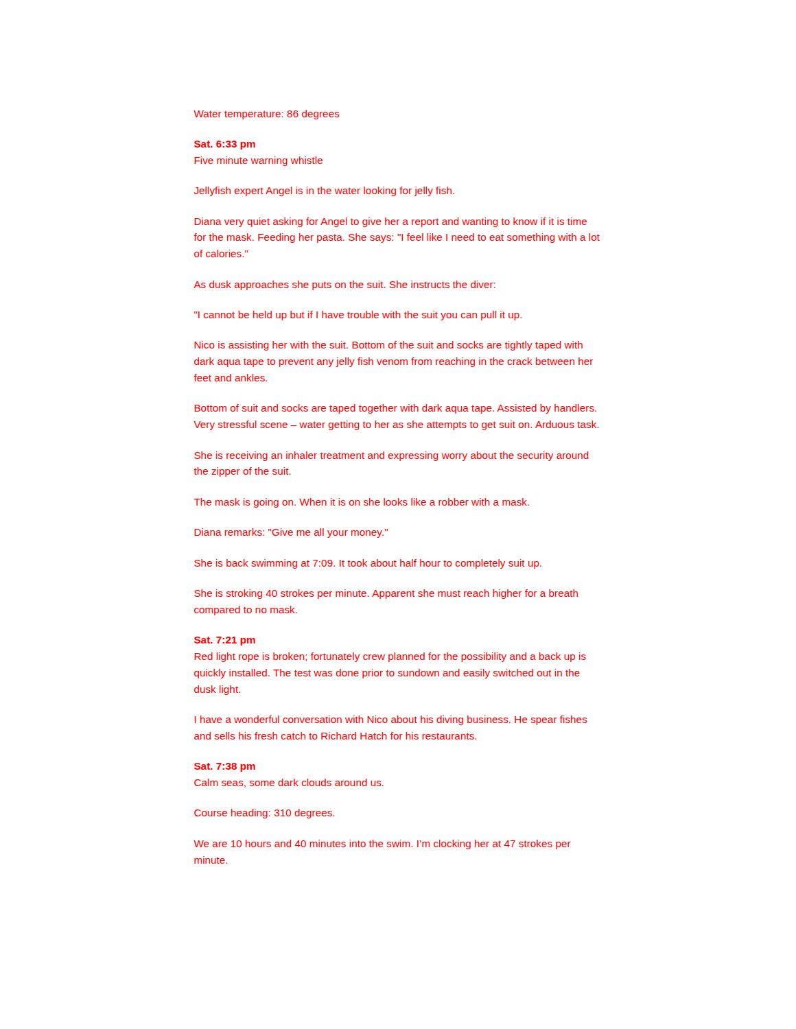Water temperature: 86 degrees
Sat. 6:33 pm
Five minute warning whistle
Jellyfish expert Angel is in the water looking for jelly fish.
Diana very quiet asking for Angel to give her a report and wanting to know if it is time for the mask. Feeding her pasta. She says: "I feel like I need to eat something with a lot of calories."
As dusk approaches she puts on the suit. She instructs the diver:
"I cannot be held up but if I have trouble with the suit you can pull it up.
Nico is assisting her with the suit. Bottom of the suit and socks are tightly taped with dark aqua tape to prevent any jelly fish venom from reaching in the crack between her feet and ankles.
Bottom of suit and socks are taped together with dark aqua tape. Assisted by handlers. Very stressful scene – water getting to her as she attempts to get suit on. Arduous task.
She is receiving an inhaler treatment and expressing worry about the security around the zipper of the suit.
The mask is going on. When it is on she looks like a robber with a mask.
Diana remarks: "Give me all your money."
She is back swimming at 7:09. It took about half hour to completely suit up.
She is stroking 40 strokes per minute. Apparent she must reach higher for a breath compared to no mask.
Sat. 7:21 pm
Red light rope is broken; fortunately crew planned for the possibility and a back up is quickly installed. The test was done prior to sundown and easily switched out in the dusk light.
I have a wonderful conversation with Nico about his diving business. He spear fishes and sells his fresh catch to Richard Hatch for his restaurants.
Sat. 7:38 pm
Calm seas, some dark clouds around us.
Course heading: 310 degrees.
We are 10 hours and 40 minutes into the swim. I’m clocking her at 47 strokes per minute.